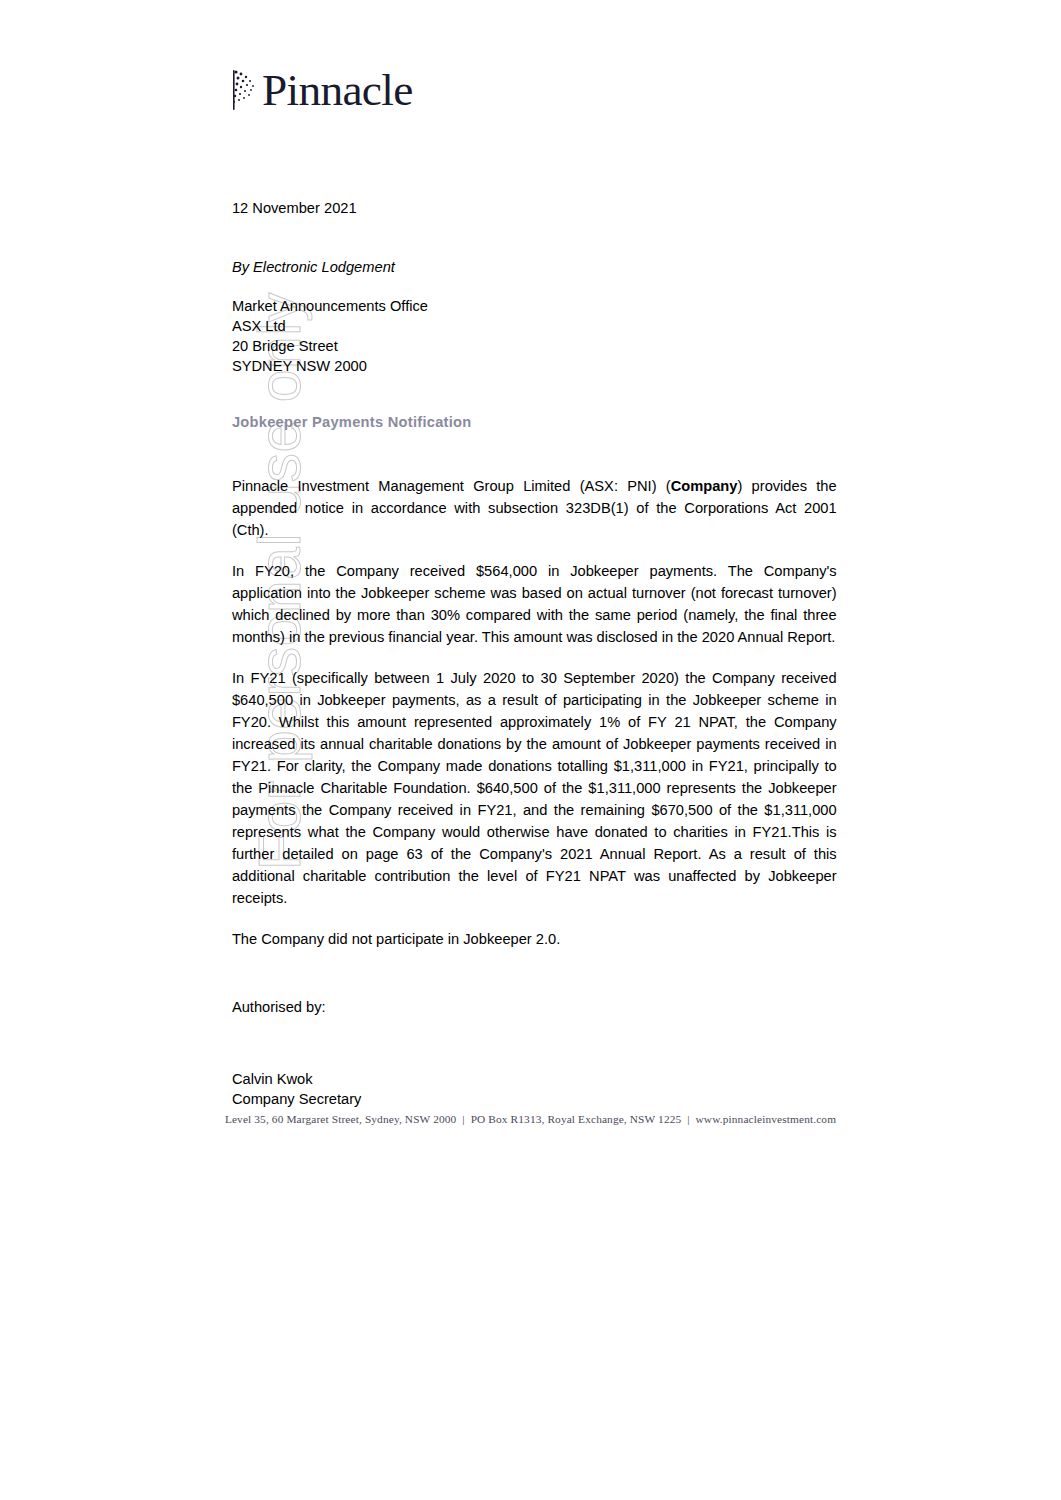For personal use only
Pinnacle
12 November 2021
By Electronic Lodgement
Market Announcements Office
ASX Ltd
20 Bridge Street
SYDNEY NSW 2000
Jobkeeper Payments Notification
Pinnacle Investment Management Group Limited (ASX: PNI) (Company) provides the appended notice in accordance with subsection 323DB(1) of the Corporations Act 2001 (Cth).
In FY20, the Company received $564,000 in Jobkeeper payments. The Company's application into the Jobkeeper scheme was based on actual turnover (not forecast turnover) which declined by more than 30% compared with the same period (namely, the final three months) in the previous financial year. This amount was disclosed in the 2020 Annual Report.
In FY21 (specifically between 1 July 2020 to 30 September 2020) the Company received $640,500 in Jobkeeper payments, as a result of participating in the Jobkeeper scheme in FY20. Whilst this amount represented approximately 1% of FY 21 NPAT, the Company increased its annual charitable donations by the amount of Jobkeeper payments received in FY21. For clarity, the Company made donations totalling $1,311,000 in FY21, principally to the Pinnacle Charitable Foundation. $640,500 of the $1,311,000 represents the Jobkeeper payments the Company received in FY21, and the remaining $670,500 of the $1,311,000 represents what the Company would otherwise have donated to charities in FY21.This is further detailed on page 63 of the Company's 2021 Annual Report. As a result of this additional charitable contribution the level of FY21 NPAT was unaffected by Jobkeeper receipts.
The Company did not participate in Jobkeeper 2.0.
Authorised by:
Calvin Kwok
Company Secretary
Level 35, 60 Margaret Street, Sydney, NSW 2000 | PO Box R1313, Royal Exchange, NSW 1225 | www.pinnacleinvestment.com